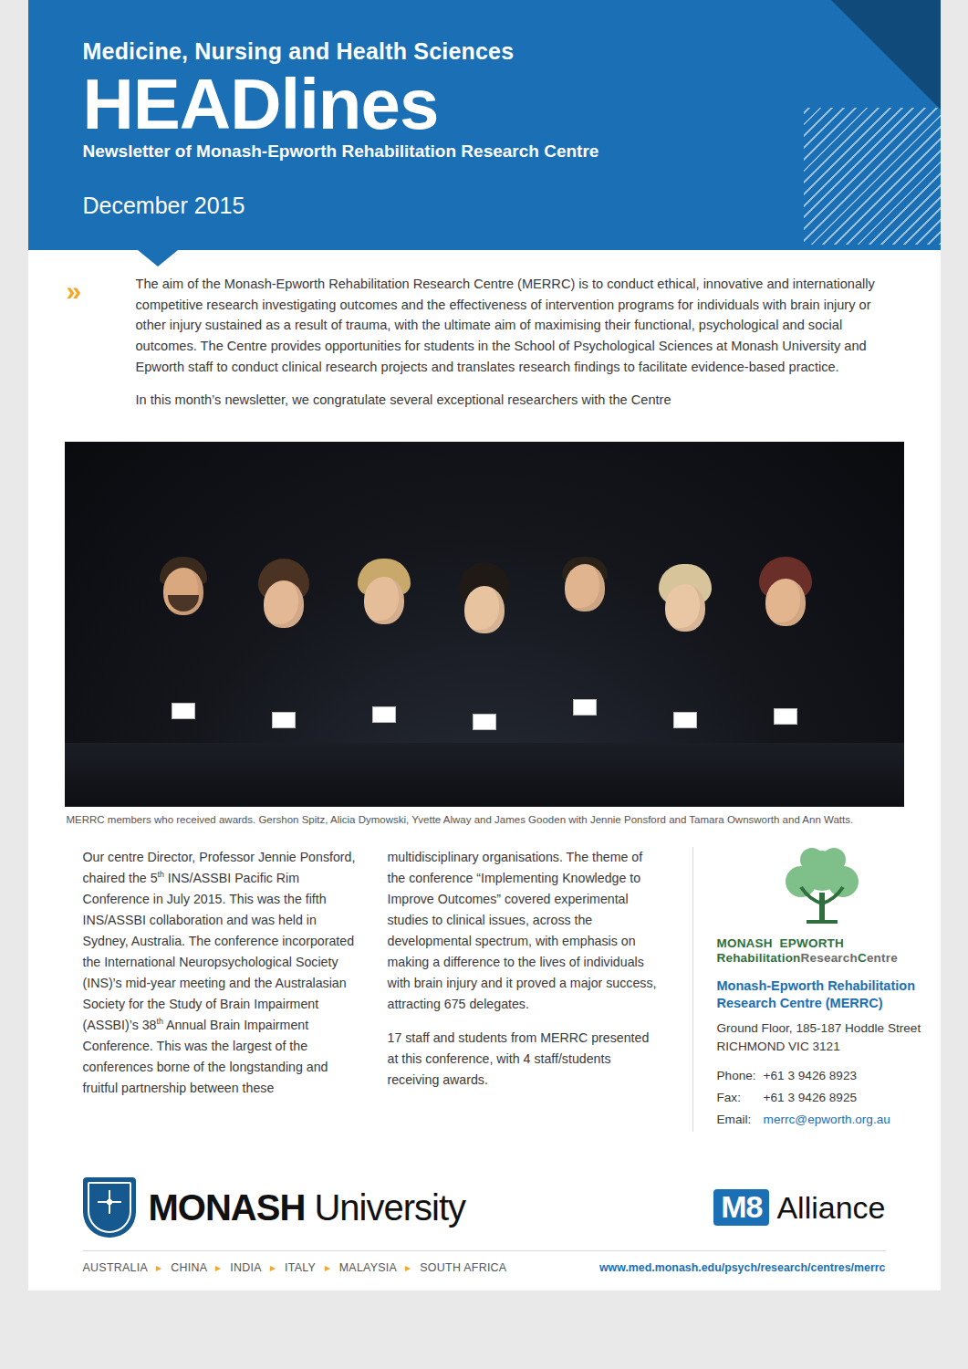Medicine, Nursing and Health Sciences
HEADlines
Newsletter of Monash-Epworth Rehabilitation Research Centre
December 2015
»
The aim of the Monash-Epworth Rehabilitation Research Centre (MERRC) is to conduct ethical, innovative and internationally competitive research investigating outcomes and the effectiveness of intervention programs for individuals with brain injury or other injury sustained as a result of trauma, with the ultimate aim of maximising their functional, psychological and social outcomes. The Centre provides opportunities for students in the School of Psychological Sciences at Monash University and Epworth staff to conduct clinical research projects and translates research findings to facilitate evidence-based practice.
In this month’s newsletter, we congratulate several exceptional researchers with the Centre
MERRC members who received awards. Gershon Spitz, Alicia Dymowski, Yvette Alway and James Gooden with Jennie Ponsford and Tamara Ownsworth and Ann Watts.
Our centre Director, Professor Jennie Ponsford, chaired the 5th INS/ASSBI Pacific Rim Conference in July 2015. This was the fifth INS/ASSBI collaboration and was held in Sydney, Australia. The conference incorporated the International Neuropsychological Society (INS)’s mid-year meeting and the Australasian Society for the Study of Brain Impairment (ASSBI)’s 38th Annual Brain Impairment Conference. This was the largest of the conferences borne of the longstanding and fruitful partnership between these
multidisciplinary organisations. The theme of the conference “Implementing Knowledge to Improve Outcomes” covered experimental studies to clinical issues, across the developmental spectrum, with emphasis on making a difference to the lives of individuals with brain injury and it proved a major success, attracting 675 delegates.
17 staff and students from MERRC presented at this conference, with 4 staff/students receiving awards.
MONASH EPWORTH
Rehabilitation Research Centre
Monash-Epworth Rehabilitation
Research Centre (MERRC)
Ground Floor, 185-187 Hoddle Street
RICHMOND VIC 3121
| Phone: | +61 3 9426 8923 |
| Fax: | +61 3 9426 8925 |
| Email: | merrc@epworth.org.au |
MONASH University
M8 Alliance
AUSTRALIA ▸ CHINA ▸ INDIA ▸ ITALY ▸ MALAYSIA ▸ SOUTH AFRICA
www.med.monash.edu/psych/research/centres/merrc